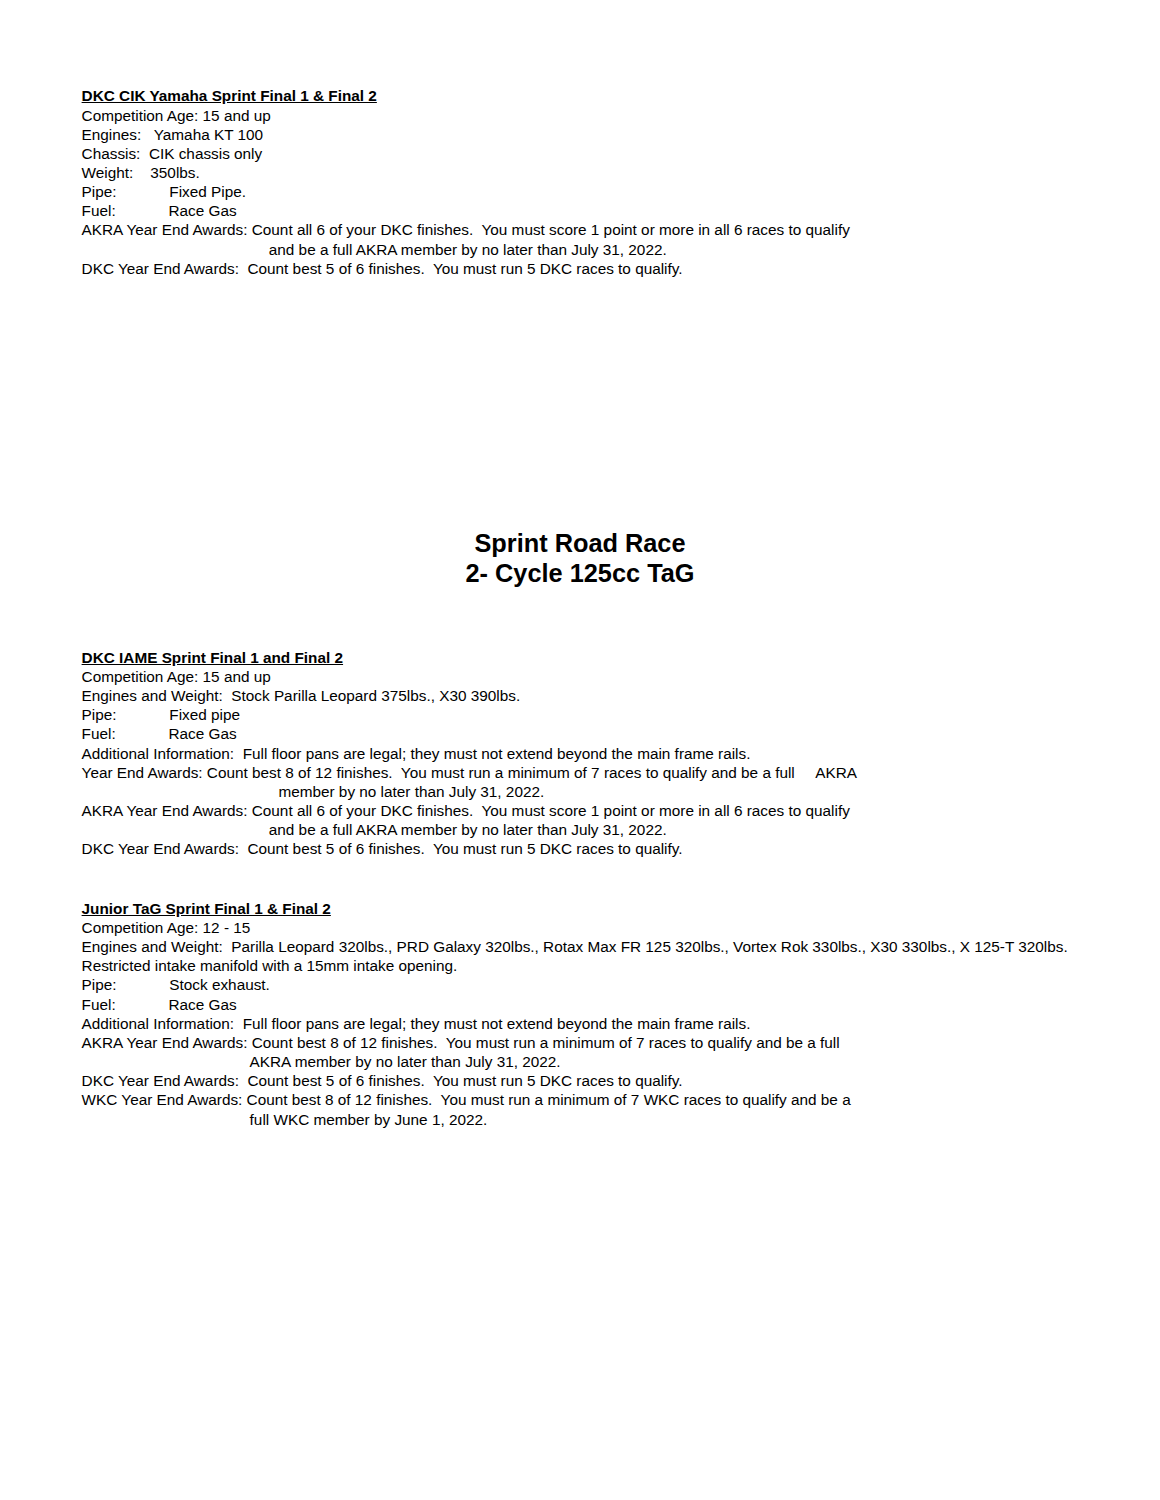DKC CIK Yamaha Sprint Final 1 & Final 2
Competition Age: 15 and up
Engines: Yamaha KT 100
Chassis: CIK chassis only
Weight: 350lbs.
Pipe: Fixed Pipe.
Fuel: Race Gas
AKRA Year End Awards: Count all 6 of your DKC finishes. You must score 1 point or more in all 6 races to qualifyand be a full AKRA member by no later than July 31, 2022.
DKC Year End Awards: Count best 5 of 6 finishes. You must run 5 DKC races to qualify.
Sprint Road Race
2- Cycle 125cc TaG
DKC IAME Sprint Final 1 and Final 2
Competition Age: 15 and up
Engines and Weight: Stock Parilla Leopard 375lbs., X30 390lbs.
Pipe: Fixed pipe
Fuel: Race Gas
Additional Information: Full floor pans are legal; they must not extend beyond the main frame rails.
Year End Awards: Count best 8 of 12 finishes. You must run a minimum of 7 races to qualify and be a full AKRAmember by no later than July 31, 2022.
AKRA Year End Awards: Count all 6 of your DKC finishes. You must score 1 point or more in all 6 races to qualifyand be a full AKRA member by no later than July 31, 2022.
DKC Year End Awards: Count best 5 of 6 finishes. You must run 5 DKC races to qualify.
Junior TaG Sprint Final 1 & Final 2
Competition Age: 12 - 15
Engines and Weight: Parilla Leopard 320lbs., PRD Galaxy 320lbs., Rotax Max FR 125 320lbs., Vortex Rok 330lbs., X30 330lbs., X 125-T 320lbs.
Restricted intake manifold with a 15mm intake opening.
Pipe: Stock exhaust.
Fuel: Race Gas
Additional Information: Full floor pans are legal; they must not extend beyond the main frame rails.
AKRA Year End Awards: Count best 8 of 12 finishes. You must run a minimum of 7 races to qualify and be a fullAKRA member by no later than July 31, 2022.
DKC Year End Awards: Count best 5 of 6 finishes. You must run 5 DKC races to qualify.
WKC Year End Awards: Count best 8 of 12 finishes. You must run a minimum of 7 WKC races to qualify and be afull WKC member by June 1, 2022.